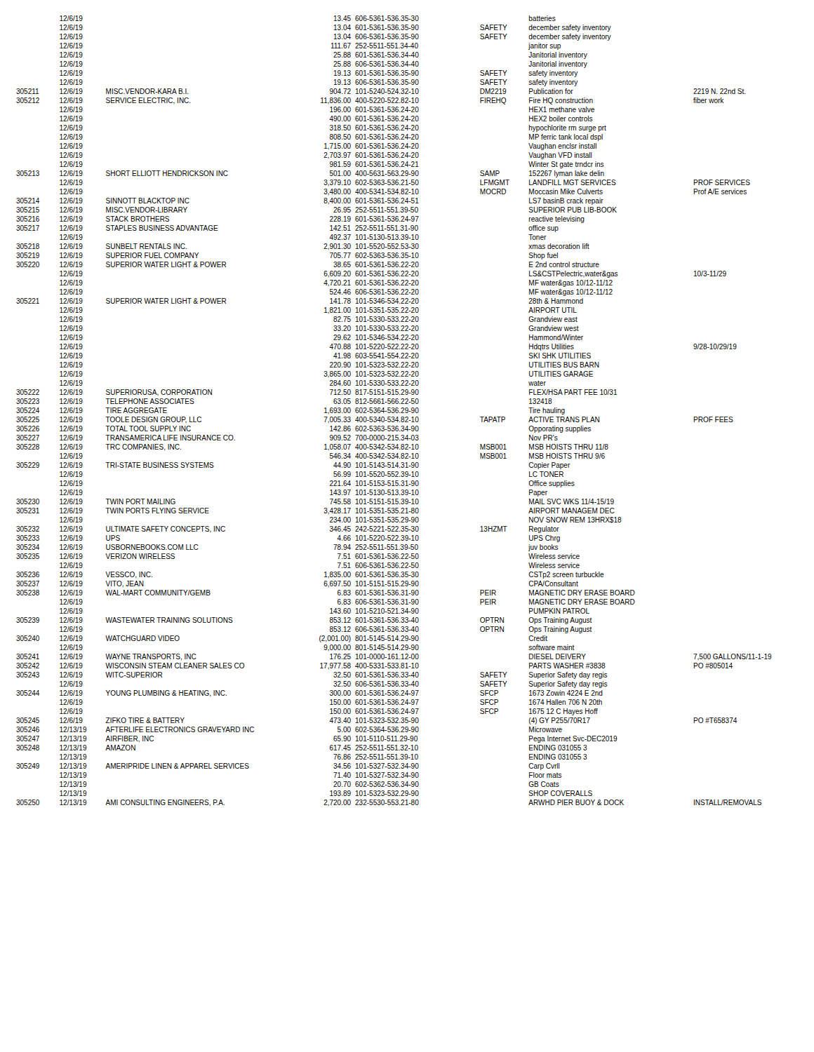| | 12/6/19 | | 13.45 | 606-5361-536.35-30 | | batteries | |
| | 12/6/19 | | 13.04 | 601-5361-536.35-90 | SAFETY | december safety inventory | |
| | 12/6/19 | | 13.04 | 606-5361-536.35-90 | SAFETY | december safety inventory | |
| | 12/6/19 | | 111.67 | 252-5511-551.34-40 | | janitor sup | |
| | 12/6/19 | | 25.88 | 601-5361-536.34-40 | | Janitorial inventory | |
| | 12/6/19 | | 25.88 | 606-5361-536.34-40 | | Janitorial inventory | |
| | 12/6/19 | | 19.13 | 601-5361-536.35-90 | SAFETY | safety inventory | |
| | 12/6/19 | | 19.13 | 606-5361-536.35-90 | SAFETY | safety inventory | |
| 305211 | 12/6/19 | MISC.VENDOR-KARA B.I. | 904.72 | 101-5240-524.32-10 | DM2219 | Publication for | 2219 N. 22nd St. |
| 305212 | 12/6/19 | SERVICE ELECTRIC, INC. | 11,836.00 | 400-5220-522.82-10 | FIREHQ | Fire HQ construction | fiber work |
| | 12/6/19 | | 196.00 | 601-5361-536.24-20 | | HEX1 methane valve | |
| | 12/6/19 | | 490.00 | 601-5361-536.24-20 | | HEX2 boiler controls | |
| | 12/6/19 | | 318.50 | 601-5361-536.24-20 | | hypochlorite rm surge prt | |
| | 12/6/19 | | 808.50 | 601-5361-536.24-20 | | MP ferric tank local dspl | |
| | 12/6/19 | | 1,715.00 | 601-5361-536.24-20 | | Vaughan enclsr install | |
| | 12/6/19 | | 2,703.97 | 601-5361-536.24-20 | | Vaughan VFD install | |
| | 12/6/19 | | 981.59 | 601-5361-536.24-21 | | Winter St gate trndcr ins | |
| 305213 | 12/6/19 | SHORT ELLIOTT HENDRICKSON INC | 501.00 | 400-5631-563.29-90 | SAMP | 152267 lyman lake delin | |
| | 12/6/19 | | 3,379.10 | 602-5363-536.21-50 | LFMGMT | LANDFILL MGT SERVICES | PROF SERVICES |
| | 12/6/19 | | 3,480.00 | 400-5341-534.82-10 | MOCRD | Moccasin Mike Culverts | Prof A/E services |
| 305214 | 12/6/19 | SINNOTT BLACKTOP INC | 8,400.00 | 601-5361-536.24-51 | | LS7 basinB crack repair | |
| 305215 | 12/6/19 | MISC.VENDOR-LIBRARY | 26.95 | 252-5511-551.39-50 | | SUPERIOR PUB LIB-BOOK | |
| 305216 | 12/6/19 | STACK BROTHERS | 228.19 | 601-5361-536.24-97 | | reactive televising | |
| 305217 | 12/6/19 | STAPLES BUSINESS ADVANTAGE | 142.51 | 252-5511-551.31-90 | | office sup | |
| | 12/6/19 | | 492.37 | 101-5130-513.39-10 | | Toner | |
| 305218 | 12/6/19 | SUNBELT RENTALS INC. | 2,901.30 | 101-5520-552.53-30 | | xmas decoration lift | |
| 305219 | 12/6/19 | SUPERIOR FUEL COMPANY | 705.77 | 602-5363-536.35-10 | | Shop fuel | |
| 305220 | 12/6/19 | SUPERIOR WATER LIGHT & POWER | 38.65 | 601-5361-536.22-20 | | E 2nd control structure | |
| | 12/6/19 | | 6,609.20 | 601-5361-536.22-20 | | LS&CSTPelectric,water&gas | 10/3-11/29 |
| | 12/6/19 | | 4,720.21 | 601-5361-536.22-20 | | MF water&gas 10/12-11/12 | |
| | 12/6/19 | | 524.46 | 606-5361-536.22-20 | | MF water&gas 10/12-11/12 | |
| 305221 | 12/6/19 | SUPERIOR WATER LIGHT & POWER | 141.78 | 101-5346-534.22-20 | | 28th & Hammond | |
| | 12/6/19 | | 1,821.00 | 101-5351-535.22-20 | | AIRPORT UTIL | |
| | 12/6/19 | | 82.75 | 101-5330-533.22-20 | | Grandview east | |
| | 12/6/19 | | 33.20 | 101-5330-533.22-20 | | Grandview west | |
| | 12/6/19 | | 29.62 | 101-5346-534.22-20 | | Hammond/Winter | |
| | 12/6/19 | | 470.88 | 101-5220-522.22-20 | | Hdqtrs Utilities | 9/28-10/29/19 |
| | 12/6/19 | | 41.98 | 603-5541-554.22-20 | | SKI SHK UTILITIES | |
| | 12/6/19 | | 220.90 | 101-5323-532.22-20 | | UTILITIES BUS BARN | |
| | 12/6/19 | | 3,865.00 | 101-5323-532.22-20 | | UTILITIES GARAGE | |
| | 12/6/19 | | 284.60 | 101-5330-533.22-20 | | water | |
| 305222 | 12/6/19 | SUPERIORUSA, CORPORATION | 712.50 | 817-5151-515.29-90 | | FLEX/HSA PART FEE 10/31 | |
| 305223 | 12/6/19 | TELEPHONE ASSOCIATES | 63.05 | 812-5661-566.22-50 | | 132418 | |
| 305224 | 12/6/19 | TIRE AGGREGATE | 1,693.00 | 602-5364-536.29-90 | | Tire hauling | |
| 305225 | 12/6/19 | TOOLE DESIGN GROUP, LLC | 7,005.33 | 400-5340-534.82-10 | TAPATP | ACTIVE TRANS PLAN | PROF FEES |
| 305226 | 12/6/19 | TOTAL TOOL SUPPLY INC | 142.86 | 602-5363-536.34-90 | | Opporating supplies | |
| 305227 | 12/6/19 | TRANSAMERICA LIFE INSURANCE CO. | 909.52 | 700-0000-215.34-03 | | Nov PR's | |
| 305228 | 12/6/19 | TRC COMPANIES, INC. | 1,058.07 | 400-5342-534.82-10 | MSB001 | MSB HOISTS THRU 11/8 | |
| | 12/6/19 | | 546.34 | 400-5342-534.82-10 | MSB001 | MSB HOISTS THRU 9/6 | |
| 305229 | 12/6/19 | TRI-STATE BUSINESS SYSTEMS | 44.90 | 101-5143-514.31-90 | | Copier Paper | |
| | 12/6/19 | | 56.99 | 101-5520-552.39-10 | | LC TONER | |
| | 12/6/19 | | 221.64 | 101-5153-515.31-90 | | Office supplies | |
| | 12/6/19 | | 143.97 | 101-5130-513.39-10 | | Paper | |
| 305230 | 12/6/19 | TWIN PORT MAILING | 745.58 | 101-5151-515.39-10 | | MAIL SVC WKS 11/4-15/19 | |
| 305231 | 12/6/19 | TWIN PORTS FLYING SERVICE | 3,428.17 | 101-5351-535.21-80 | | AIRPORT MANAGEM DEC | |
| | 12/6/19 | | 234.00 | 101-5351-535.29-90 | | NOV SNOW REM 13HRX$18 | |
| 305232 | 12/6/19 | ULTIMATE SAFETY CONCEPTS, INC | 346.45 | 242-5221-522.35-30 | 13HZMT | Regulator | |
| 305233 | 12/6/19 | UPS | 4.66 | 101-5220-522.39-10 | | UPS Chrg | |
| 305234 | 12/6/19 | USBORNEBOOKS.COM LLC | 78.94 | 252-5511-551.39-50 | | juv books | |
| 305235 | 12/6/19 | VERIZON WIRELESS | 7.51 | 601-5361-536.22-50 | | Wireless service | |
| | 12/6/19 | | 7.51 | 606-5361-536.22-50 | | Wireless service | |
| 305236 | 12/6/19 | VESSCO, INC. | 1,835.00 | 601-5361-536.35-30 | | CSTp2 screen turbuckle | |
| 305237 | 12/6/19 | VITO, JEAN | 6,697.50 | 101-5151-515.29-90 | | CPA/Consultant | |
| 305238 | 12/6/19 | WAL-MART COMMUNITY/GEMB | 6.83 | 601-5361-536.31-90 | PEIR | MAGNETIC DRY ERASE BOARD | |
| | 12/6/19 | | 6.83 | 606-5361-536.31-90 | PEIR | MAGNETIC DRY ERASE BOARD | |
| | 12/6/19 | | 143.60 | 101-5210-521.34-90 | | PUMPKIN PATROL | |
| 305239 | 12/6/19 | WASTEWATER TRAINING SOLUTIONS | 853.12 | 601-5361-536.33-40 | OPTRN | Ops Training August | |
| | 12/6/19 | | 853.12 | 606-5361-536.33-40 | OPTRN | Ops Training August | |
| 305240 | 12/6/19 | WATCHGUARD VIDEO | (2,001.00) | 801-5145-514.29-90 | | Credit | |
| | 12/6/19 | | 9,000.00 | 801-5145-514.29-90 | | software maint | |
| 305241 | 12/6/19 | WAYNE TRANSPORTS, INC | 176.25 | 101-0000-161.12-00 | | DIESEL DEIVERY | 7,500 GALLONS/11-1-19 |
| 305242 | 12/6/19 | WISCONSIN STEAM CLEANER SALES CO | 17,977.58 | 400-5331-533.81-10 | | PARTS WASHER #3838 | PO #805014 |
| 305243 | 12/6/19 | WITC-SUPERIOR | 32.50 | 601-5361-536.33-40 | SAFETY | Superior Safety day regis | |
| | 12/6/19 | | 32.50 | 606-5361-536.33-40 | SAFETY | Superior Safety day regis | |
| 305244 | 12/6/19 | YOUNG PLUMBING & HEATING, INC. | 300.00 | 601-5361-536.24-97 | SFCP | 1673 Zowin 4224 E 2nd | |
| | 12/6/19 | | 150.00 | 601-5361-536.24-97 | SFCP | 1674 Hallen 706 N 20th | |
| | 12/6/19 | | 150.00 | 601-5361-536.24-97 | SFCP | 1675 12 C Hayes Hoff | |
| 305245 | 12/6/19 | ZIFKO TIRE & BATTERY | 473.40 | 101-5323-532.35-90 | | (4) GY P255/70R17 | PO #T658374 |
| 305246 | 12/13/19 | AFTERLIFE ELECTRONICS GRAVEYARD INC | 5.00 | 602-5364-536.29-90 | | Microwave | |
| 305247 | 12/13/19 | AIRFIBER, INC | 65.90 | 101-5110-511.29-90 | | Pega Internet Svc-DEC2019 | |
| 305248 | 12/13/19 | AMAZON | 617.45 | 252-5511-551.32-10 | | ENDING 031055 3 | |
| | 12/13/19 | | 76.86 | 252-5511-551.39-10 | | ENDING 031055 3 | |
| 305249 | 12/13/19 | AMERIPRIDE LINEN & APPAREL SERVICES | 34.56 | 101-5327-532.34-90 | | Carp Cvrll | |
| | 12/13/19 | | 71.40 | 101-5327-532.34-90 | | Floor mats | |
| | 12/13/19 | | 20.70 | 602-5362-536.34-90 | | GB Coats | |
| | 12/13/19 | | 193.89 | 101-5323-532.29-90 | | SHOP COVERALLS | |
| 305250 | 12/13/19 | AMI CONSULTING ENGINEERS, P.A. | 2,720.00 | 232-5530-553.21-80 | | ARWHD PIER BUOY & DOCK | INSTALL/REMOVALS |